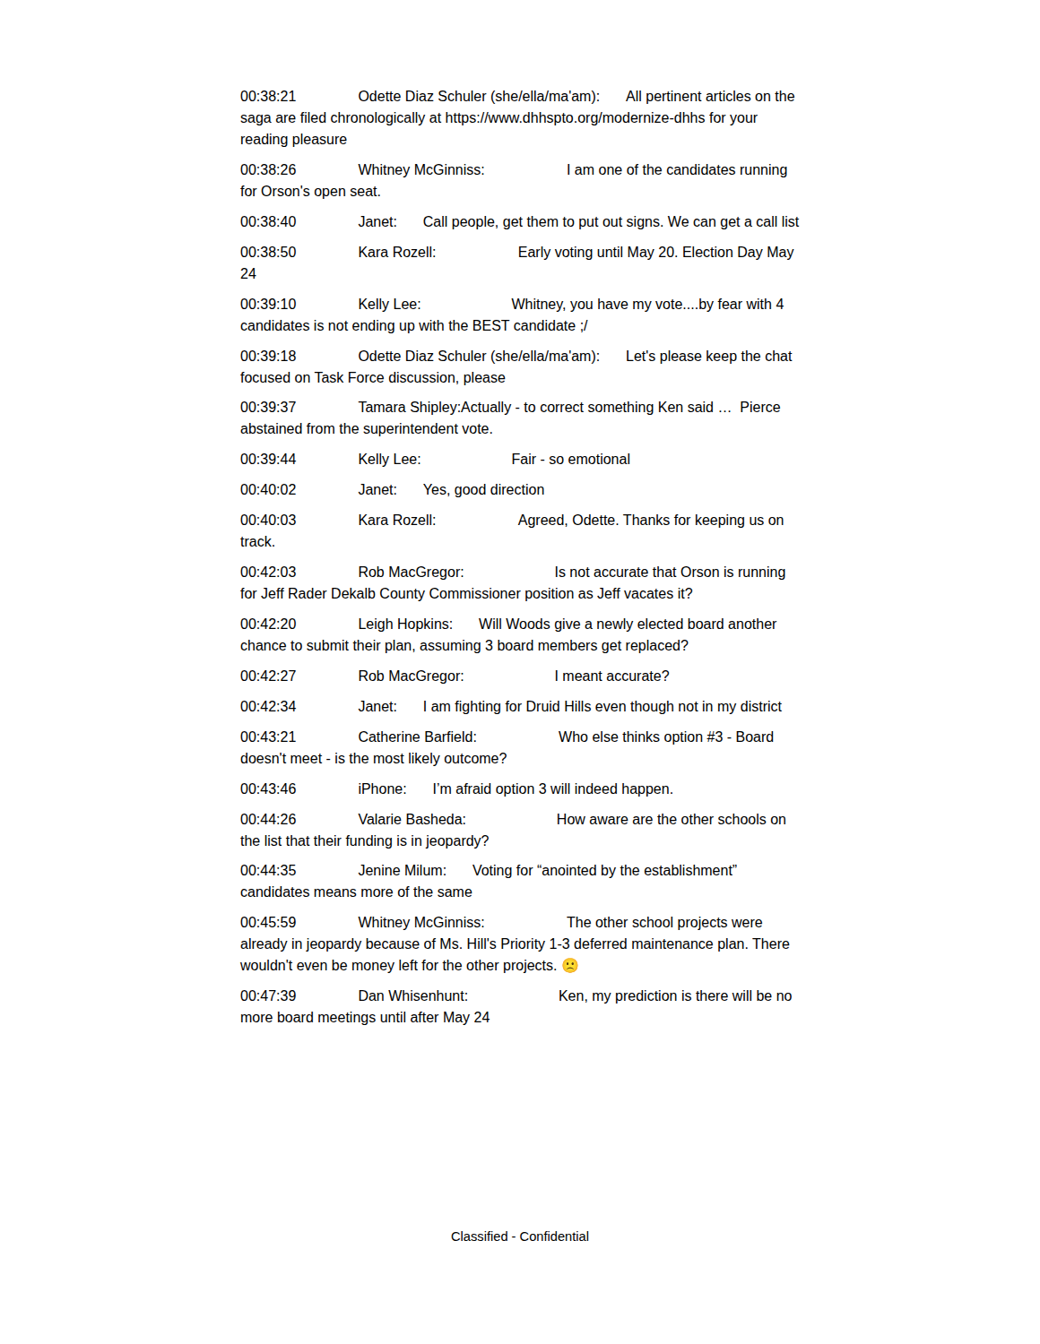00:38:21 Odette Diaz Schuler (she/ella/ma'am): All pertinent articles on the saga are filed chronologically at https://www.dhhspto.org/modernize-dhhs for your reading pleasure
00:38:26 Whitney McGinniss: I am one of the candidates running for Orson's open seat.
00:38:40 Janet: Call people, get them to put out signs. We can get a call list
00:38:50 Kara Rozell: Early voting until May 20. Election Day May 24
00:39:10 Kelly Lee: Whitney, you have my vote....by fear with 4 candidates is not ending up with the BEST candidate ;/
00:39:18 Odette Diaz Schuler (she/ella/ma'am): Let's please keep the chat focused on Task Force discussion, please
00:39:37 Tamara Shipley:Actually - to correct something Ken said … Pierce abstained from the superintendent vote.
00:39:44 Kelly Lee: Fair - so emotional
00:40:02 Janet: Yes, good direction
00:40:03 Kara Rozell: Agreed, Odette. Thanks for keeping us on track.
00:42:03 Rob MacGregor: Is not accurate that Orson is running for Jeff Rader Dekalb County Commissioner position as Jeff vacates it?
00:42:20 Leigh Hopkins: Will Woods give a newly elected board another chance to submit their plan, assuming 3 board members get replaced?
00:42:27 Rob MacGregor: I meant accurate?
00:42:34 Janet: I am fighting for Druid Hills even though not in my district
00:43:21 Catherine Barfield: Who else thinks option #3 - Board doesn't meet - is the most likely outcome?
00:43:46 iPhone: I’m afraid option 3 will indeed happen.
00:44:26 Valarie Basheda: How aware are the other schools on the list that their funding is in jeopardy?
00:44:35 Jenine Milum: Voting for “anointed by the establishment” candidates means more of the same
00:45:59 Whitney McGinniss: The other school projects were already in jeopardy because of Ms. Hill's Priority 1-3 deferred maintenance plan. There wouldn't even be money left for the other projects. 🙁
00:47:39 Dan Whisenhunt: Ken, my prediction is there will be no more board meetings until after May 24
Classified - Confidential